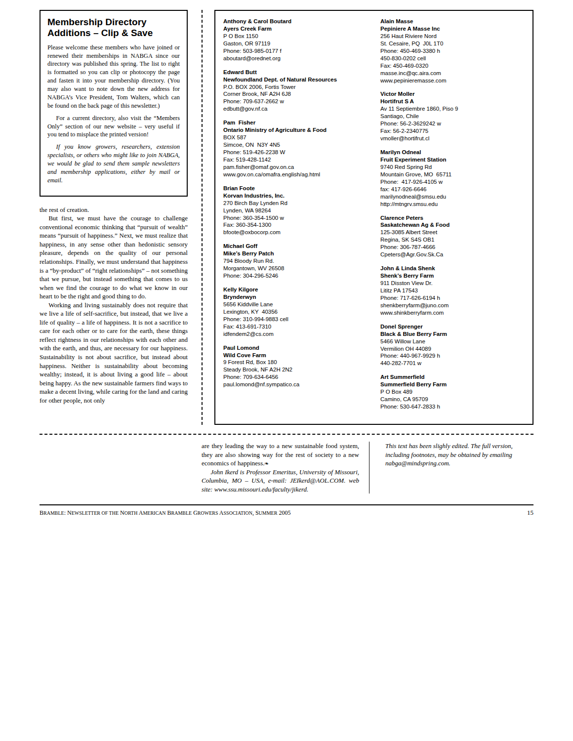Membership Directory
Additions – Clip & Save
Please welcome these members who have joined or renewed their memberships in NABGA since our directory was published this spring. The list to right is formatted so you can clip or photocopy the page and fasten it into your membership directory. (You may also want to note down the new address for NABGA’s Vice President, Tom Walters, which can be found on the back page of this newsletter.)
For a current directory, also visit the “Members Only” section of our new website – very useful if you tend to misplace the printed version!
If you know growers, researchers, extension specialists, or others who might like to join NABGA, we would be glad to send them sample newsletters and membership applications, either by mail or email.
the rest of creation.
But first, we must have the courage to challenge conventional economic thinking that “pursuit of wealth” means “pursuit of happiness.” Next, we must realize that happiness, in any sense other than hedonistic sensory pleasure, depends on the quality of our personal relationships. Finally, we must understand that happiness is a “by-product” of “right relationships” – not something that we pursue, but instead something that comes to us when we find the courage to do what we know in our heart to be the right and good thing to do.
Working and living sustainably does not require that we live a life of self-sacrifice, but instead, that we live a life of quality – a life of happiness. It is not a sacrifice to care for each other or to care for the earth, these things reflect rightness in our relationships with each other and with the earth, and thus, are necessary for our happiness. Sustainability is not about sacrifice, but instead about happiness. Neither is sustainability about becoming wealthy; instead, it is about living a good life – about being happy. As the new sustainable farmers find ways to make a decent living, while caring for the land and caring for other people, not only
Anthony & Carol Boutard
Ayers Creek Farm
P O Box 1150
Gaston, OR 97119
Phone: 503-985-0177 f
aboutard@orednet.org
Edward Butt
Newfoundland Dept. of Natural Resources
P.O. BOX 2006, Fortis Tower
Corner Brook, NF A2H 6J8
Phone: 709-637-2662 w
edbutt@gov.nf.ca
Pam Fisher
Ontario Ministry of Agriculture & Food
BOX 587
Simcoe, ON N3Y 4N5
Phone: 519-426-2238 W
Fax: 519-428-1142
pam.fisher@omaf.gov.on.ca
www.gov.on.ca/omafra.english/ag.html
Brian Foote
Korvan Industries, Inc.
270 Birch Bay Lynden Rd
Lynden, WA 98264
Phone: 360-354-1500 w
Fax: 360-354-1300
bfoote@oxbocorp.com
Michael Goff
Mike’s Berry Patch
794 Bloody Run Rd.
Morgantown, WV 26508
Phone: 304-296-5246
Kelly Kilgore
Brynderwyn
5656 Kiddville Lane
Lexington, KY 40356
Phone: 310-994-9883 cell
Fax: 413-691-7310
idfendem2@cs.com
Paul Lomond
Wild Cove Farm
9 Forest Rd, Box 180
Steady Brook, NF A2H 2N2
Phone: 709-634-6456
paul.lomond@nf.sympatico.ca
Alain Masse
Pepiniere A Masse Inc
256 Haut Riviere Nord
St. Cesaire, PQ J0L 1T0
Phone: 450-469-3380 h
450-830-0202 cell
Fax: 450-469-0320
masse.inc@qc.aira.com
www.pepinieremasse.com
Victor Moller
Hortifrut S A
Av 11 Septiembre 1860, Piso 9
Santiago, Chile
Phone: 56-2-3629242 w
Fax: 56-2-2340775
vmoller@hortifrut.cl
Marilyn Odneal
Fruit Experiment Station
9740 Red Spring Rd
Mountain Grove, MO 65711
Phone: 417-926-4105 w
fax: 417-926-6646
marilynodneal@smsu.edu
http://mtngrv.smsu.edu
Clarence Peters
Saskatchewan Ag & Food
125-3085 Albert Street
Regina, SK S4S OB1
Phone: 306-787-4666
Cpeters@Agr.Gov.Sk.Ca
John & Linda Shenk
Shenk’s Berry Farm
911 Disston View Dr.
Lititz PA 17543
Phone: 717-626-6194 h
shenkberryfarm@juno.com
www.shinkberryfarm.com
Donel Sprenger
Black & Blue Berry Farm
5466 Willow Lane
Vermilion OH 44089
Phone: 440-967-9929 h
440-282-7701 w
Art Summerfield
Summerfield Berry Farm
P O Box 489
Camino, CA 95709
Phone: 530-647-2833 h
are they leading the way to a new sustainable food system, they are also showing way for the rest of society to a new economics of happiness.❧
John Ikerd is Professor Emeritus, University of Missouri, Columbia, MO – USA, e-mail: JEIkerd@AOL.COM. web site: www.ssu.missouri.edu/faculty/jikerd.
This text has been slighly edited. The full version, including footnotes, may be obtained by emailing nabga@mindspring.com.
BRAMBLE: NEWSLETTER OF THE NORTH AMERICAN BRAMBLE GROWERS ASSOCIATION, SUMMER 2005
15